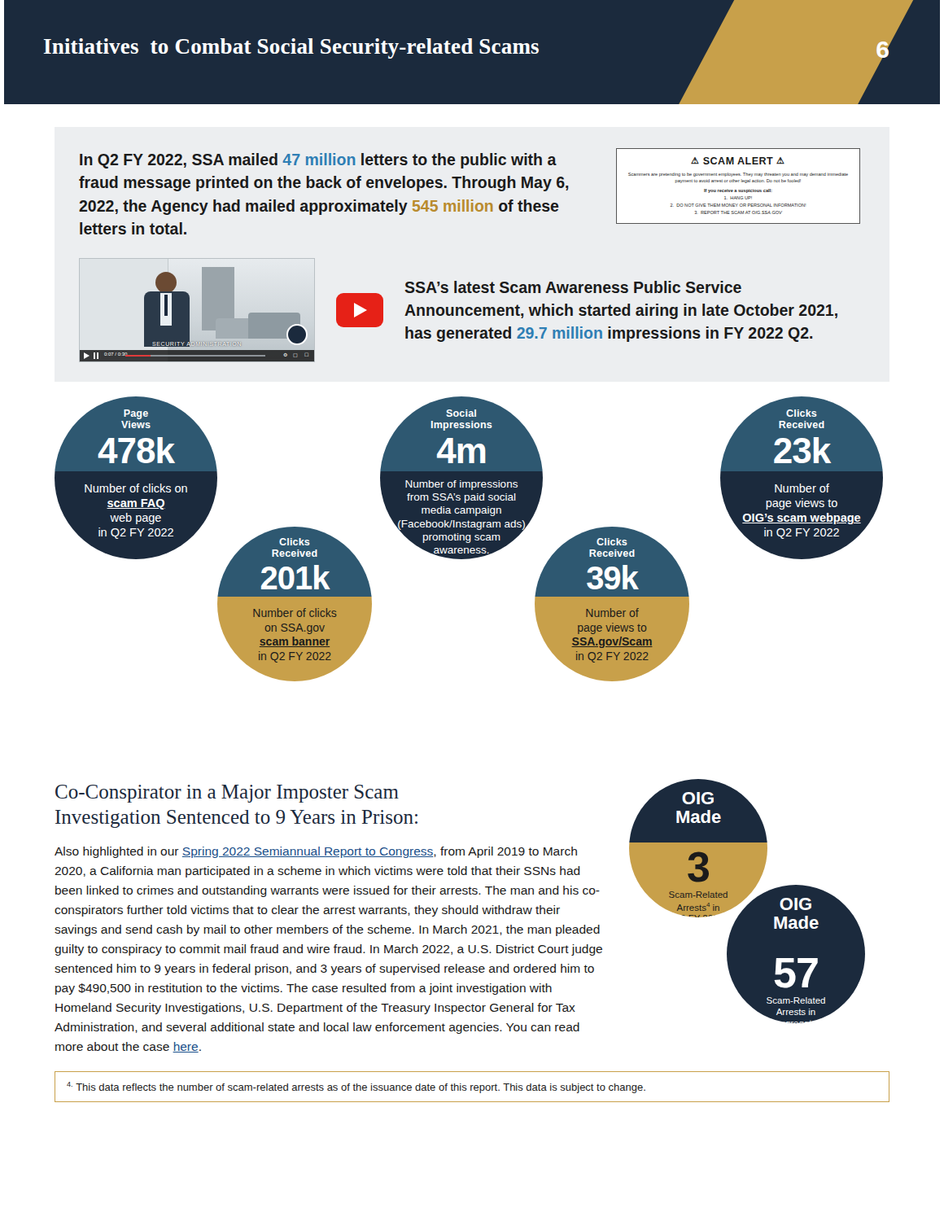Initiatives to Combat Social Security-related Scams
6
In Q2 FY 2022, SSA mailed 47 million letters to the public with a fraud message printed on the back of envelopes. Through May 6, 2022, the Agency had mailed approximately 545 million of these letters in total.
⚠ SCAM ALERT ⚠
Scammers are pretending to be government employees. They may threaten you and may demand immediate payment to avoid arrest or other legal action. Do not be fooled!
If you receive a suspicious call:
1. HANG UP!
2. DO NOT GIVE THEM MONEY OR PERSONAL INFORMATION!
3. REPORT THE SCAM AT OIG.SSA.GOV
SECURITY ADMINISTRATION
0:07 / 0:30 ⚙ ▢ ☐
SSA’s latest Scam Awareness Public Service Announcement, which started airing in late October 2021, has generated 29.7 million impressions in FY 2022 Q2.
Page
Views
478k
Number of clicks on
scam FAQ
web page
in Q2 FY 2022
Clicks
Received
201k
Number of clicks
on SSA.gov
scam banner
in Q2 FY 2022
Social
Impressions
4m
Number of impressions from SSA’s paid social media campaign (Facebook/Instagram ads) promoting scam awareness.
Clicks
Received
39k
Number of
page views to
SSA.gov/Scam
in Q2 FY 2022
Clicks
Received
23k
Number of
page views to
OIG’s scam webpage
in Q2 FY 2022
Co-Conspirator in a Major Imposter Scam
Investigation Sentenced to 9 Years in Prison:
Also highlighted in our Spring 2022 Semiannual Report to Congress, from April 2019 to March 2020, a California man participated in a scheme in which victims were told that their SSNs had been linked to crimes and outstanding warrants were issued for their arrests. The man and his co-conspirators further told victims that to clear the arrest warrants, they should withdraw their savings and send cash by mail to other members of the scheme. In March 2021, the man pleaded guilty to conspiracy to commit mail fraud and wire fraud. In March 2022, a U.S. District Court judge sentenced him to 9 years in federal prison, and 3 years of supervised release and ordered him to pay $490,500 in restitution to the victims. The case resulted from a joint investigation with Homeland Security Investigations, U.S. Department of the Treasury Inspector General for Tax Administration, and several additional state and local law enforcement agencies. You can read more about the case here.
OIG
Made
3
Scam-Related
Arrests4 in
Q2 FY 2022
OIG
Made
57
Scam-Related
Arrests in
aggregate
4. This data reflects the number of scam-related arrests as of the issuance date of this report. This data is subject to change.